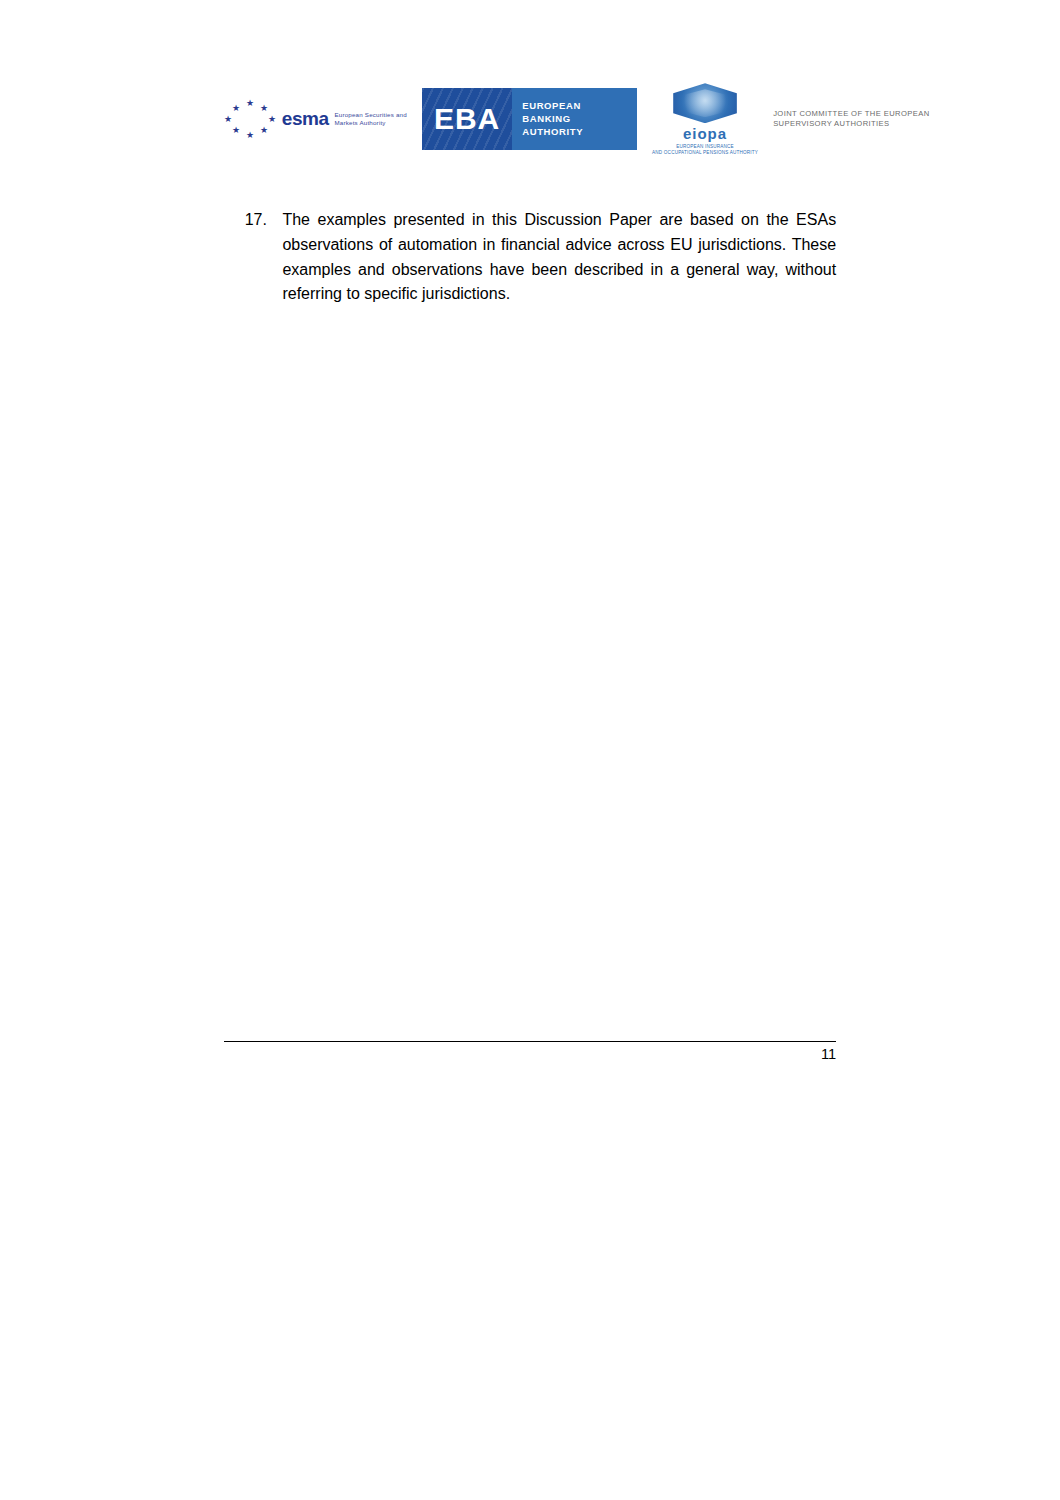★ ★ ★ ★ ★ ★ ★ ★
esma
European Securities and
Markets Authority
EBA
EUROPEAN
BANKING
AUTHORITY
eiopa
EUROPEAN INSURANCE
AND OCCUPATIONAL PENSIONS AUTHORITY
Joint Committee of the European
Supervisory Authorities
17. The examples presented in this Discussion Paper are based on the ESAs observations of automation in financial advice across EU jurisdictions. These examples and observations have been described in a general way, without referring to specific jurisdictions.
11